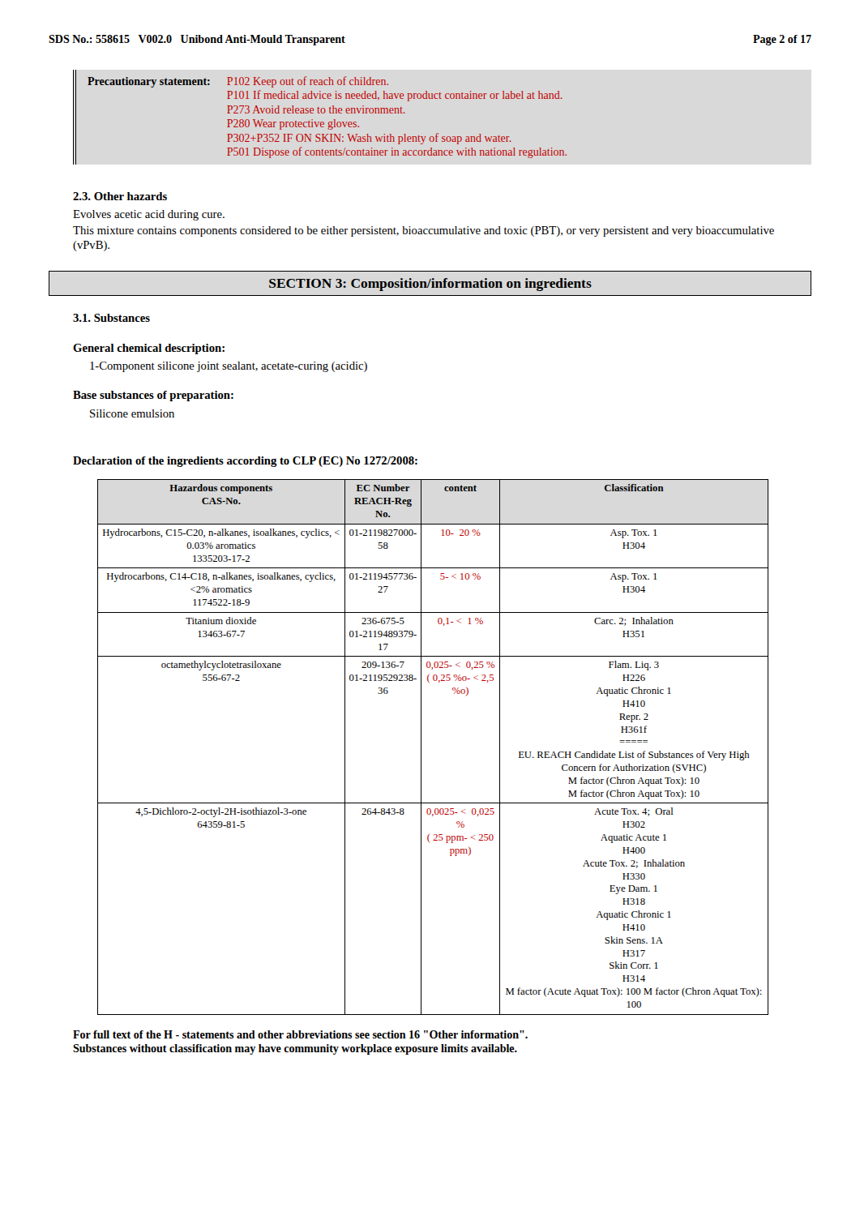SDS No.: 558615 V002.0 Unibond Anti-Mould Transparent Page 2 of 17
Precautionary statement:
P102 Keep out of reach of children.
P101 If medical advice is needed, have product container or label at hand.
P273 Avoid release to the environment.
P280 Wear protective gloves.
P302+P352 IF ON SKIN: Wash with plenty of soap and water.
P501 Dispose of contents/container in accordance with national regulation.
2.3. Other hazards
Evolves acetic acid during cure.
This mixture contains components considered to be either persistent, bioaccumulative and toxic (PBT), or very persistent and very bioaccumulative (vPvB).
SECTION 3: Composition/information on ingredients
3.1. Substances
General chemical description:
1-Component silicone joint sealant, acetate-curing (acidic)
Base substances of preparation:
Silicone emulsion
Declaration of the ingredients according to CLP (EC) No 1272/2008:
| Hazardous components CAS-No. | EC Number REACH-Reg No. | content | Classification |
| --- | --- | --- | --- |
| Hydrocarbons, C15-C20, n-alkanes, isoalkanes, cyclics, < 0.03% aromatics 1335203-17-2 | 01-2119827000-58 | 10- 20 % | Asp. Tox. 1 H304 |
| Hydrocarbons, C14-C18, n-alkanes, isoalkanes, cyclics, <2% aromatics 1174522-18-9 | 01-2119457736-27 | 5- < 10 % | Asp. Tox. 1 H304 |
| Titanium dioxide 13463-67-7 | 236-675-5 01-2119489379-17 | 0,1- < 1 % | Carc. 2; Inhalation H351 |
| octamethylcyclotetrasiloxane 556-67-2 | 209-136-7 01-2119529238-36 | 0,025- < 0,25 % ( 0,25 %o- < 2,5 %o) | Flam. Liq. 3 H226 Aquatic Chronic 1 H410 Repr. 2 H361f ===== EU. REACH Candidate List of Substances of Very High Concern for Authorization (SVHC) M factor (Chron Aquat Tox): 10 M factor (Chron Aquat Tox): 10 |
| 4,5-Dichloro-2-octyl-2H-isothiazol-3-one 64359-81-5 | 264-843-8 | 0,0025- < 0,025 % ( 25 ppm- < 250 ppm) | Acute Tox. 4; Oral H302 Aquatic Acute 1 H400 Acute Tox. 2; Inhalation H330 Eye Dam. 1 H318 Aquatic Chronic 1 H410 Skin Sens. 1A H317 Skin Corr. 1 H314 M factor (Acute Aquat Tox): 100 M factor (Chron Aquat Tox): 100 |
For full text of the H - statements and other abbreviations see section 16 "Other information".
Substances without classification may have community workplace exposure limits available.